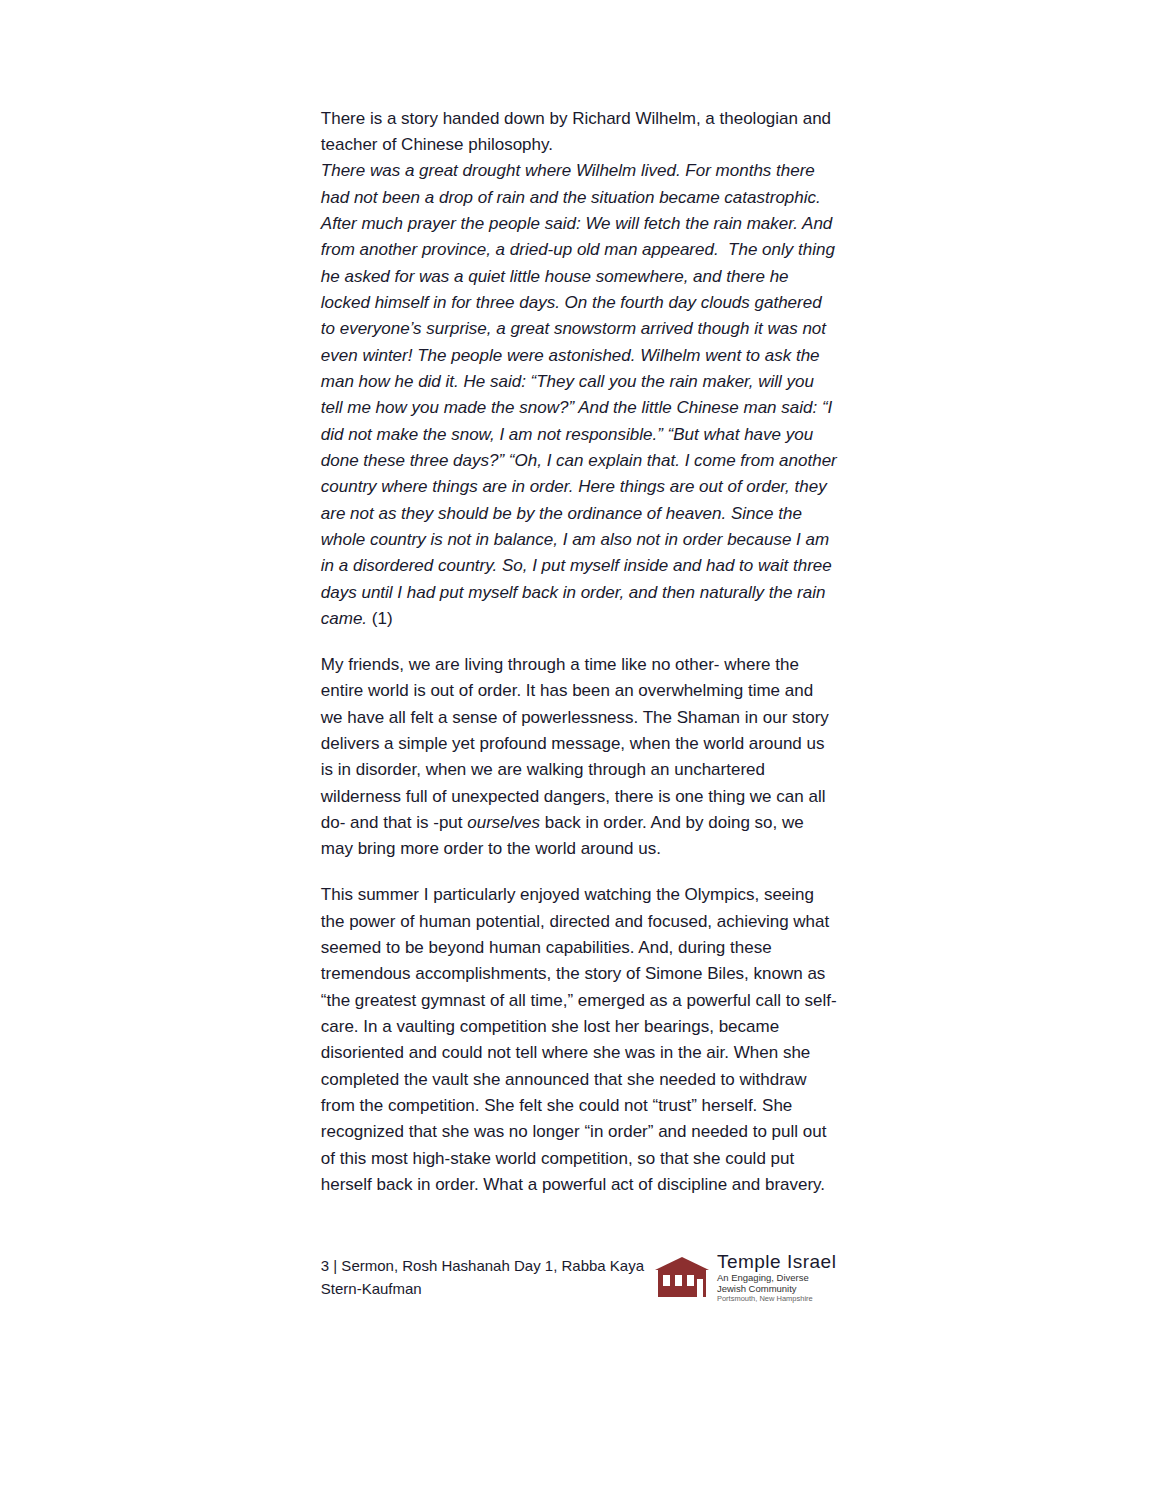There is a story handed down by Richard Wilhelm, a theologian and teacher of Chinese philosophy.
There was a great drought where Wilhelm lived. For months there had not been a drop of rain and the situation became catastrophic. After much prayer the people said: We will fetch the rain maker. And from another province, a dried-up old man appeared. The only thing he asked for was a quiet little house somewhere, and there he locked himself in for three days. On the fourth day clouds gathered to everyone’s surprise, a great snowstorm arrived though it was not even winter! The people were astonished. Wilhelm went to ask the man how he did it. He said: “They call you the rain maker, will you tell me how you made the snow?” And the little Chinese man said: “I did not make the snow, I am not responsible.” “But what have you done these three days?” “Oh, I can explain that. I come from another country where things are in order. Here things are out of order, they are not as they should be by the ordinance of heaven. Since the whole country is not in balance, I am also not in order because I am in a disordered country. So, I put myself inside and had to wait three days until I had put myself back in order, and then naturally the rain came. (1)
My friends, we are living through a time like no other- where the entire world is out of order. It has been an overwhelming time and we have all felt a sense of powerlessness. The Shaman in our story delivers a simple yet profound message, when the world around us is in disorder, when we are walking through an unchartered wilderness full of unexpected dangers, there is one thing we can all do- and that is -put ourselves back in order. And by doing so, we may bring more order to the world around us.
This summer I particularly enjoyed watching the Olympics, seeing the power of human potential, directed and focused, achieving what seemed to be beyond human capabilities. And, during these tremendous accomplishments, the story of Simone Biles, known as “the greatest gymnast of all time,” emerged as a powerful call to self-care. In a vaulting competition she lost her bearings, became disoriented and could not tell where she was in the air. When she completed the vault she announced that she needed to withdraw from the competition. She felt she could not “trust” herself. She recognized that she was no longer “in order” and needed to pull out of this most high-stake world competition, so that she could put herself back in order. What a powerful act of discipline and bravery.
3 | Sermon, Rosh Hashanah Day 1, Rabba Kaya Stern-Kaufman
Temple Israel
An Engaging, Diverse Jewish Community
Portsmouth, New Hampshire